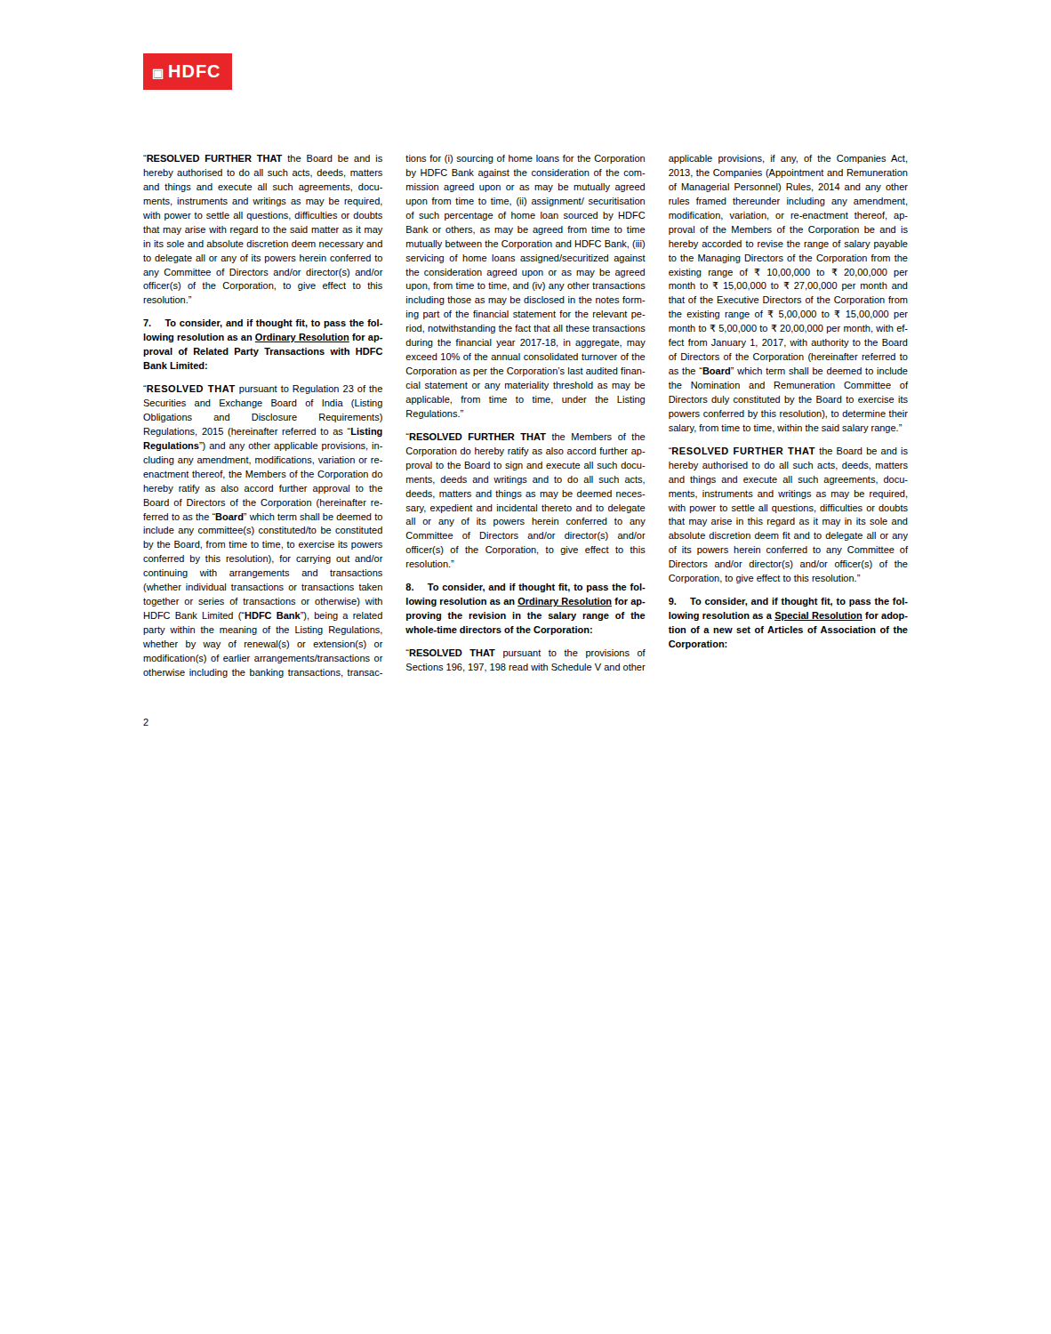▣HDFC
“RESOLVED FURTHER THAT the Board be and is hereby authorised to do all such acts, deeds, matters and things and execute all such agreements, documents, instruments and writings as may be required, with power to settle all questions, difficulties or doubts that may arise with regard to the said matter as it may in its sole and absolute discretion deem necessary and to delegate all or any of its powers herein conferred to any Committee of Directors and/or director(s) and/or officer(s) of the Corporation, to give effect to this resolution.”
7. To consider, and if thought fit, to pass the following resolution as an Ordinary Resolution for approval of Related Party Transactions with HDFC Bank Limited:
“RESOLVED THAT pursuant to Regulation 23 of the Securities and Exchange Board of India (Listing Obligations and Disclosure Requirements) Regulations, 2015 (hereinafter referred to as “Listing Regulations”) and any other applicable provisions, including any amendment, modifications, variation or re-enactment thereof, the Members of the Corporation do hereby ratify as also accord further approval to the Board of Directors of the Corporation (hereinafter referred to as the “Board” which term shall be deemed to include any committee(s) constituted/to be constituted by the Board, from time to time, to exercise its powers conferred by this resolution), for carrying out and/or continuing with arrangements and transactions (whether individual transactions or transactions taken together or series of transactions or otherwise) with HDFC Bank Limited (“HDFC Bank”), being a related party within the meaning of the Listing Regulations, whether by way of renewal(s) or extension(s) or modification(s) of earlier arrangements/transactions or otherwise including the banking transactions, transactions for (i) sourcing of home loans for the Corporation by HDFC Bank against the consideration of the commission agreed upon or as may be mutually agreed upon from time to time, (ii) assignment/ securitisation of such percentage of home loan sourced by HDFC Bank or others, as may be agreed from time to time mutually between the Corporation and HDFC Bank, (iii) servicing of home loans assigned/securitized against the consideration agreed upon or as may be agreed upon, from time to time, and (iv) any other transactions including those as may be disclosed in the notes forming part of the financial statement for the relevant period, notwithstanding the fact that all these transactions during the financial year 2017-18, in aggregate, may exceed 10% of the annual consolidated turnover of the Corporation as per the Corporation’s last audited financial statement or any materiality threshold as may be applicable, from time to time, under the Listing Regulations.”
“RESOLVED FURTHER THAT the Members of the Corporation do hereby ratify as also accord further approval to the Board to sign and execute all such documents, deeds and writings and to do all such acts, deeds, matters and things as may be deemed necessary, expedient and incidental thereto and to delegate all or any of its powers herein conferred to any Committee of Directors and/or director(s) and/or officer(s) of the Corporation, to give effect to this resolution.”
8. To consider, and if thought fit, to pass the following resolution as an Ordinary Resolution for approving the revision in the salary range of the whole-time directors of the Corporation:
“RESOLVED THAT pursuant to the provisions of Sections 196, 197, 198 read with Schedule V and other applicable provisions, if any, of the Companies Act, 2013, the Companies (Appointment and Remuneration of Managerial Personnel) Rules, 2014 and any other rules framed thereunder including any amendment, modification, variation, or re-enactment thereof, approval of the Members of the Corporation be and is hereby accorded to revise the range of salary payable to the Managing Directors of the Corporation from the existing range of ₹ 10,00,000 to ₹ 20,00,000 per month to ₹ 15,00,000 to ₹ 27,00,000 per month and that of the Executive Directors of the Corporation from the existing range of ₹ 5,00,000 to ₹ 15,00,000 per month to ₹ 5,00,000 to ₹ 20,00,000 per month, with effect from January 1, 2017, with authority to the Board of Directors of the Corporation (hereinafter referred to as the “Board” which term shall be deemed to include the Nomination and Remuneration Committee of Directors duly constituted by the Board to exercise its powers conferred by this resolution), to determine their salary, from time to time, within the said salary range.”
“RESOLVED FURTHER THAT the Board be and is hereby authorised to do all such acts, deeds, matters and things and execute all such agreements, documents, instruments and writings as may be required, with power to settle all questions, difficulties or doubts that may arise in this regard as it may in its sole and absolute discretion deem fit and to delegate all or any of its powers herein conferred to any Committee of Directors and/or director(s) and/or officer(s) of the Corporation, to give effect to this resolution.”
9. To consider, and if thought fit, to pass the following resolution as a Special Resolution for adoption of a new set of Articles of Association of the Corporation:
2